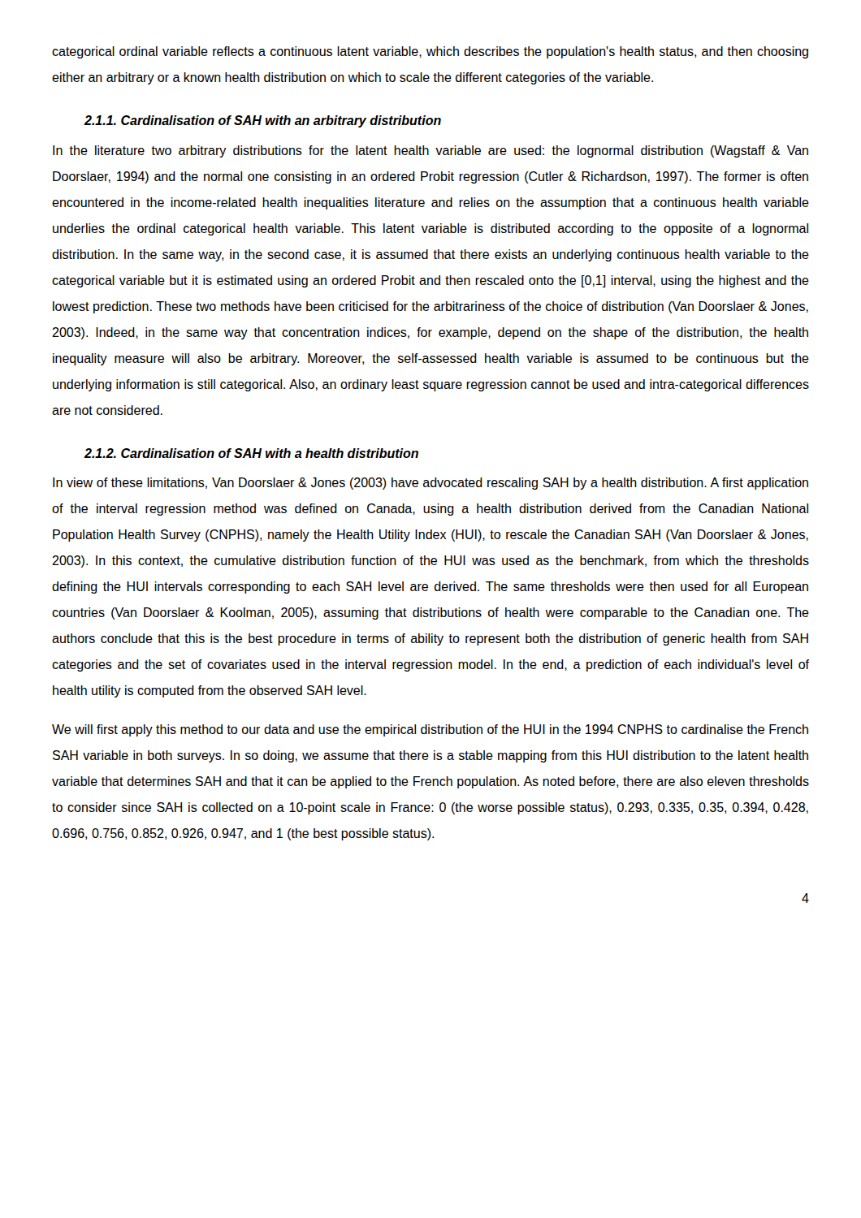categorical ordinal variable reflects a continuous latent variable, which describes the population's health status, and then choosing either an arbitrary or a known health distribution on which to scale the different categories of the variable.
2.1.1. Cardinalisation of SAH with an arbitrary distribution
In the literature two arbitrary distributions for the latent health variable are used: the lognormal distribution (Wagstaff & Van Doorslaer, 1994) and the normal one consisting in an ordered Probit regression (Cutler & Richardson, 1997). The former is often encountered in the income-related health inequalities literature and relies on the assumption that a continuous health variable underlies the ordinal categorical health variable. This latent variable is distributed according to the opposite of a lognormal distribution. In the same way, in the second case, it is assumed that there exists an underlying continuous health variable to the categorical variable but it is estimated using an ordered Probit and then rescaled onto the [0,1] interval, using the highest and the lowest prediction. These two methods have been criticised for the arbitrariness of the choice of distribution (Van Doorslaer & Jones, 2003). Indeed, in the same way that concentration indices, for example, depend on the shape of the distribution, the health inequality measure will also be arbitrary. Moreover, the self-assessed health variable is assumed to be continuous but the underlying information is still categorical. Also, an ordinary least square regression cannot be used and intra-categorical differences are not considered.
2.1.2. Cardinalisation of SAH with a health distribution
In view of these limitations, Van Doorslaer & Jones (2003) have advocated rescaling SAH by a health distribution. A first application of the interval regression method was defined on Canada, using a health distribution derived from the Canadian National Population Health Survey (CNPHS), namely the Health Utility Index (HUI), to rescale the Canadian SAH (Van Doorslaer & Jones, 2003). In this context, the cumulative distribution function of the HUI was used as the benchmark, from which the thresholds defining the HUI intervals corresponding to each SAH level are derived. The same thresholds were then used for all European countries (Van Doorslaer & Koolman, 2005), assuming that distributions of health were comparable to the Canadian one. The authors conclude that this is the best procedure in terms of ability to represent both the distribution of generic health from SAH categories and the set of covariates used in the interval regression model. In the end, a prediction of each individual's level of health utility is computed from the observed SAH level.
We will first apply this method to our data and use the empirical distribution of the HUI in the 1994 CNPHS to cardinalise the French SAH variable in both surveys. In so doing, we assume that there is a stable mapping from this HUI distribution to the latent health variable that determines SAH and that it can be applied to the French population. As noted before, there are also eleven thresholds to consider since SAH is collected on a 10-point scale in France: 0 (the worse possible status), 0.293, 0.335, 0.35, 0.394, 0.428, 0.696, 0.756, 0.852, 0.926, 0.947, and 1 (the best possible status).
4